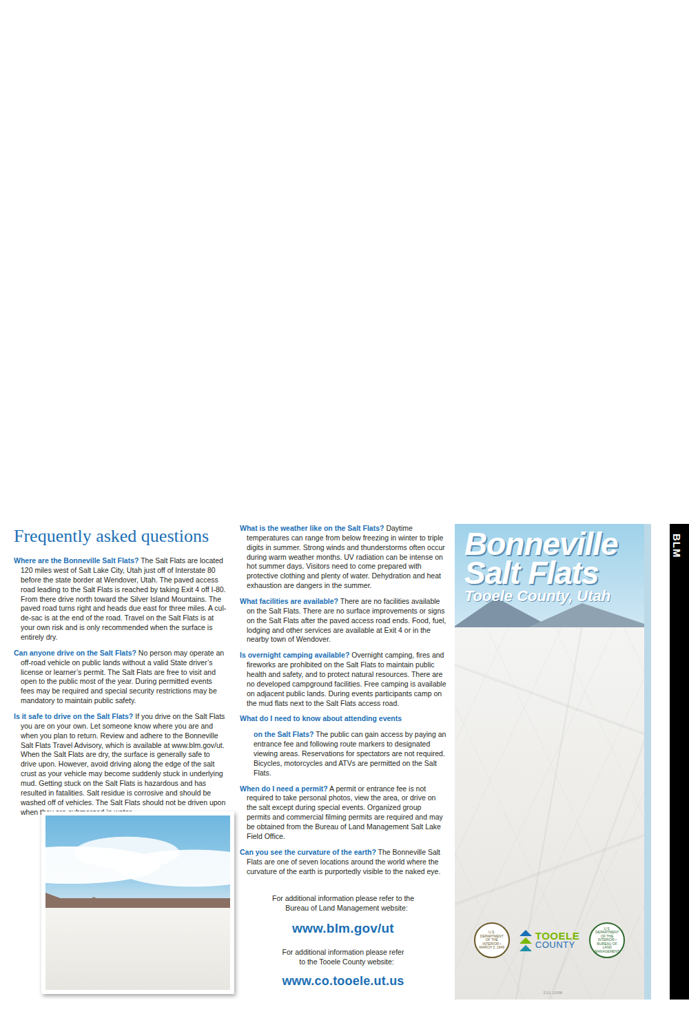BLM
Bonneville Salt Flats Tooele County, Utah
U.S. DEPARTMENT OF THE INTERIOR • MARCH 3, 1849
TOOELE COUNTY
U.S. DEPARTMENT OF THE INTERIOR • BUREAU OF LAND MANAGEMENT
2/11 100M
Frequently asked questions
Where are the Bonneville Salt Flats? The Salt Flats are located 120 miles west of Salt Lake City, Utah just off of Interstate 80 before the state border at Wendover, Utah. The paved access road leading to the Salt Flats is reached by taking Exit 4 off I-80. From there drive north toward the Silver Island Mountains. The paved road turns right and heads due east for three miles. A cul-de-sac is at the end of the road. Travel on the Salt Flats is at your own risk and is only recommended when the surface is entirely dry.
Can anyone drive on the Salt Flats? No person may operate an off-road vehicle on public lands without a valid State driver’s license or learner’s permit. The Salt Flats are free to visit and open to the public most of the year. During permitted events fees may be required and special security restrictions may be mandatory to maintain public safety.
Is it safe to drive on the Salt Flats? If you drive on the Salt Flats you are on your own. Let someone know where you are and when you plan to return. Review and adhere to the Bonneville Salt Flats Travel Advisory, which is available at www.blm.gov/ut. When the Salt Flats are dry, the surface is generally safe to drive upon. However, avoid driving along the edge of the salt crust as your vehicle may become suddenly stuck in underlying mud. Getting stuck on the Salt Flats is hazardous and has resulted in fatalities. Salt residue is corrosive and should be washed off of vehicles. The Salt Flats should not be driven upon when they are submerged in water.
What is the weather like on the Salt Flats? Daytime temperatures can range from below freezing in winter to triple digits in summer. Strong winds and thunderstorms often occur during warm weather months. UV radiation can be intense on hot summer days. Visitors need to come prepared with protective clothing and plenty of water. Dehydration and heat exhaustion are dangers in the summer.
What facilities are available? There are no facilities available on the Salt Flats. There are no surface improvements or signs on the Salt Flats after the paved access road ends. Food, fuel, lodging and other services are available at Exit 4 or in the nearby town of Wendover.
Is overnight camping available? Overnight camping, fires and fireworks are prohibited on the Salt Flats to maintain public health and safety, and to protect natural resources. There are no developed campground facilities. Free camping is available on adjacent public lands. During events participants camp on the mud flats next to the Salt Flats access road.
What do I need to know about attending events
on the Salt Flats? The public can gain access by paying an entrance fee and following route markers to designated viewing areas. Reservations for spectators are not required. Bicycles, motorcycles and ATVs are permitted on the Salt Flats.
When do I need a permit? A permit or entrance fee is not required to take personal photos, view the area, or drive on the salt except during special events. Organized group permits and commercial filming permits are required and may be obtained from the Bureau of Land Management Salt Lake Field Office.
Can you see the curvature of the earth? The Bonneville Salt Flats are one of seven locations around the world where the curvature of the earth is purportedly visible to the naked eye.
For additional information please refer to the
Bureau of Land Management website:
www.blm.gov/ut
For additional information please refer
to the Tooele County website:
www.co.tooele.ut.us